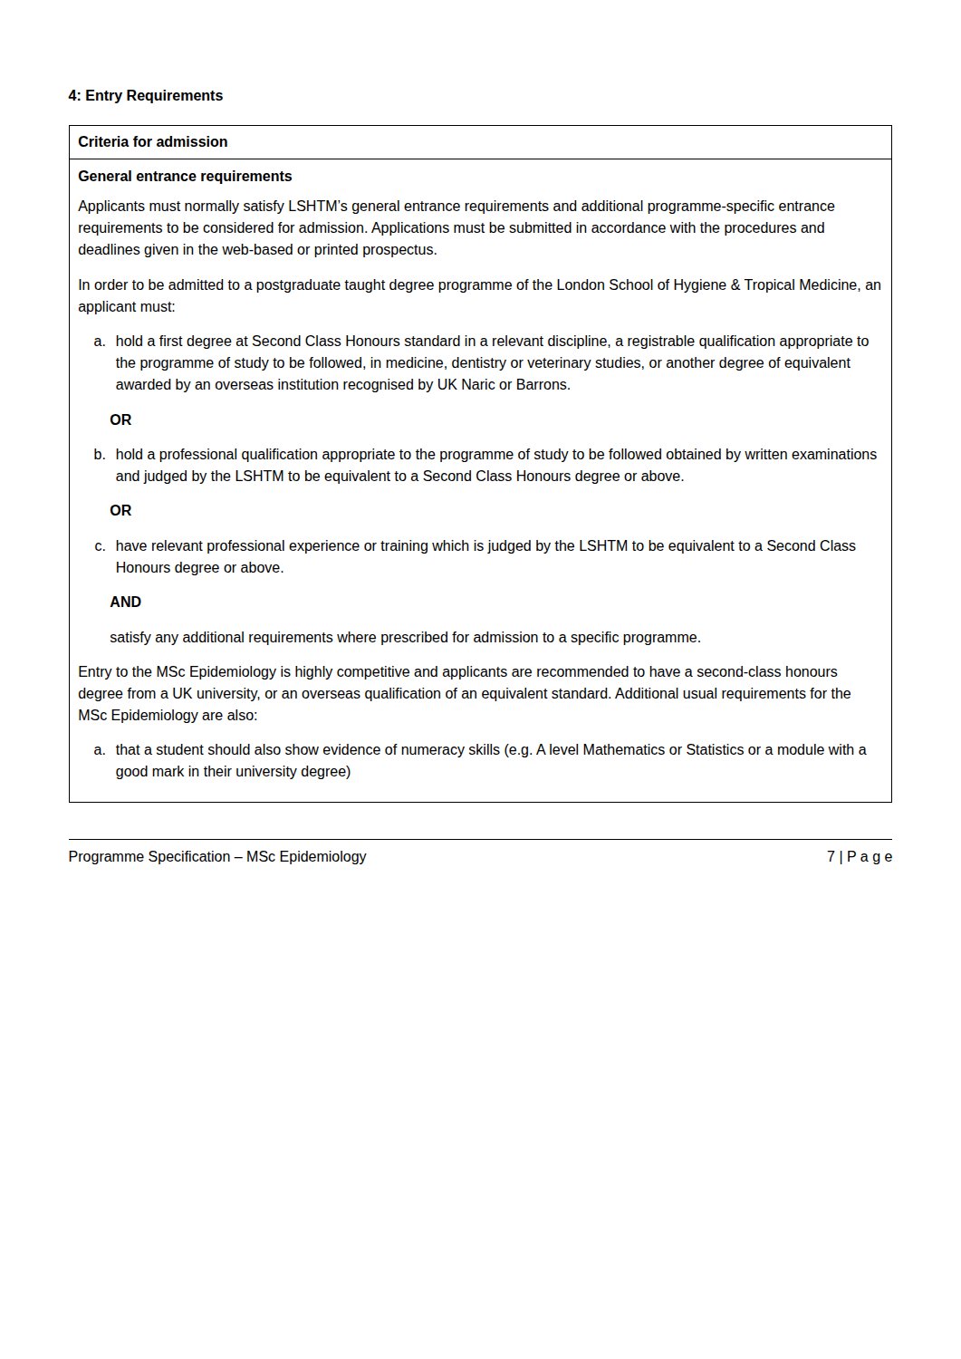4: Entry Requirements
| Criteria for admission |
| --- |
| General entrance requirements Applicants must normally satisfy LSHTM’s general entrance requirements and additional programme-specific entrance requirements to be considered for admission. Applications must be submitted in accordance with the procedures and deadlines given in the web-based or printed prospectus. In order to be admitted to a postgraduate taught degree programme of the London School of Hygiene & Tropical Medicine, an applicant must: hold a first degree at Second Class Honours standard in a relevant discipline, a registrable qualification appropriate to the programme of study to be followed, in medicine, dentistry or veterinary studies, or another degree of equivalent awarded by an overseas institution recognised by UK Naric or Barrons. OR hold a professional qualification appropriate to the programme of study to be followed obtained by written examinations and judged by the LSHTM to be equivalent to a Second Class Honours degree or above. OR have relevant professional experience or training which is judged by the LSHTM to be equivalent to a Second Class Honours degree or above. AND satisfy any additional requirements where prescribed for admission to a specific programme. Entry to the MSc Epidemiology is highly competitive and applicants are recommended to have a second-class honours degree from a UK university, or an overseas qualification of an equivalent standard. Additional usual requirements for the MSc Epidemiology are also: that a student should also show evidence of numeracy skills (e.g. A level Mathematics or Statistics or a module with a good mark in their university degree) |
Programme Specification – MSc Epidemiology 7 | P a g e